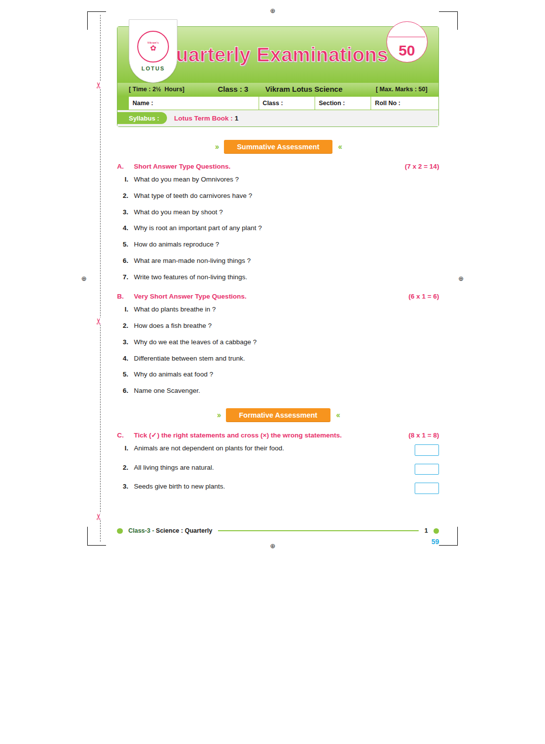⊕
⊕
⊕
⊕
✂
✂
✂
Vikram's
✿
LOTUS
Quarterly Examinations
50
[ Time : 2½ Hours]
Class : 3 Vikram Lotus Science
[ Max. Marks : 50]
Name :
Class :
Section :
Roll No :
Syllabus :
Lotus Term Book : 1
›› Summative Assessment ‹‹
A. Short Answer Type Questions. (7 x 2 = 14)
I. What do you mean by Omnivores ?
2. What type of teeth do carnivores have ?
3. What do you mean by shoot ?
4. Why is root an important part of any plant ?
5. How do animals reproduce ?
6. What are man-made non-living things ?
7. Write two features of non-living things.
B. Very Short Answer Type Questions. (6 x 1 = 6)
I. What do plants breathe in ?
2. How does a fish breathe ?
3. Why do we eat the leaves of a cabbage ?
4. Differentiate between stem and trunk.
5. Why do animals eat food ?
6. Name one Scavenger.
›› Formative Assessment ‹‹
C. Tick (✓) the right statements and cross (×) the wrong statements. (8 x 1 = 8)
I. Animals are not dependent on plants for their food.
2. All living things are natural.
3. Seeds give birth to new plants.
Class-3 - Science : Quarterly
1
59